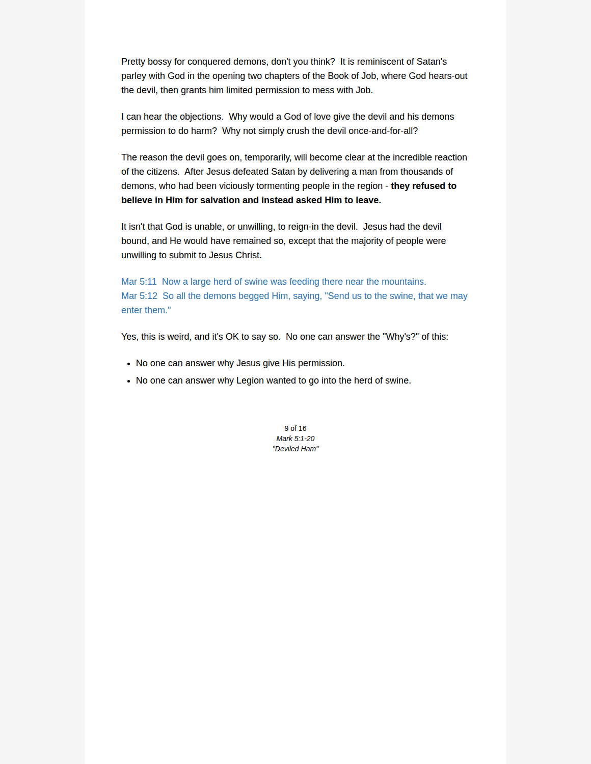Pretty bossy for conquered demons, don't you think? It is reminiscent of Satan's parley with God in the opening two chapters of the Book of Job, where God hears-out the devil, then grants him limited permission to mess with Job.
I can hear the objections. Why would a God of love give the devil and his demons permission to do harm? Why not simply crush the devil once-and-for-all?
The reason the devil goes on, temporarily, will become clear at the incredible reaction of the citizens. After Jesus defeated Satan by delivering a man from thousands of demons, who had been viciously tormenting people in the region - they refused to believe in Him for salvation and instead asked Him to leave.
It isn't that God is unable, or unwilling, to reign-in the devil. Jesus had the devil bound, and He would have remained so, except that the majority of people were unwilling to submit to Jesus Christ.
Mar 5:11 Now a large herd of swine was feeding there near the mountains.
Mar 5:12 So all the demons begged Him, saying, "Send us to the swine, that we may enter them."
Yes, this is weird, and it's OK to say so. No one can answer the "Why's?" of this:
No one can answer why Jesus give His permission.
No one can answer why Legion wanted to go into the herd of swine.
9 of 16
Mark 5:1-20
"Deviled Ham"